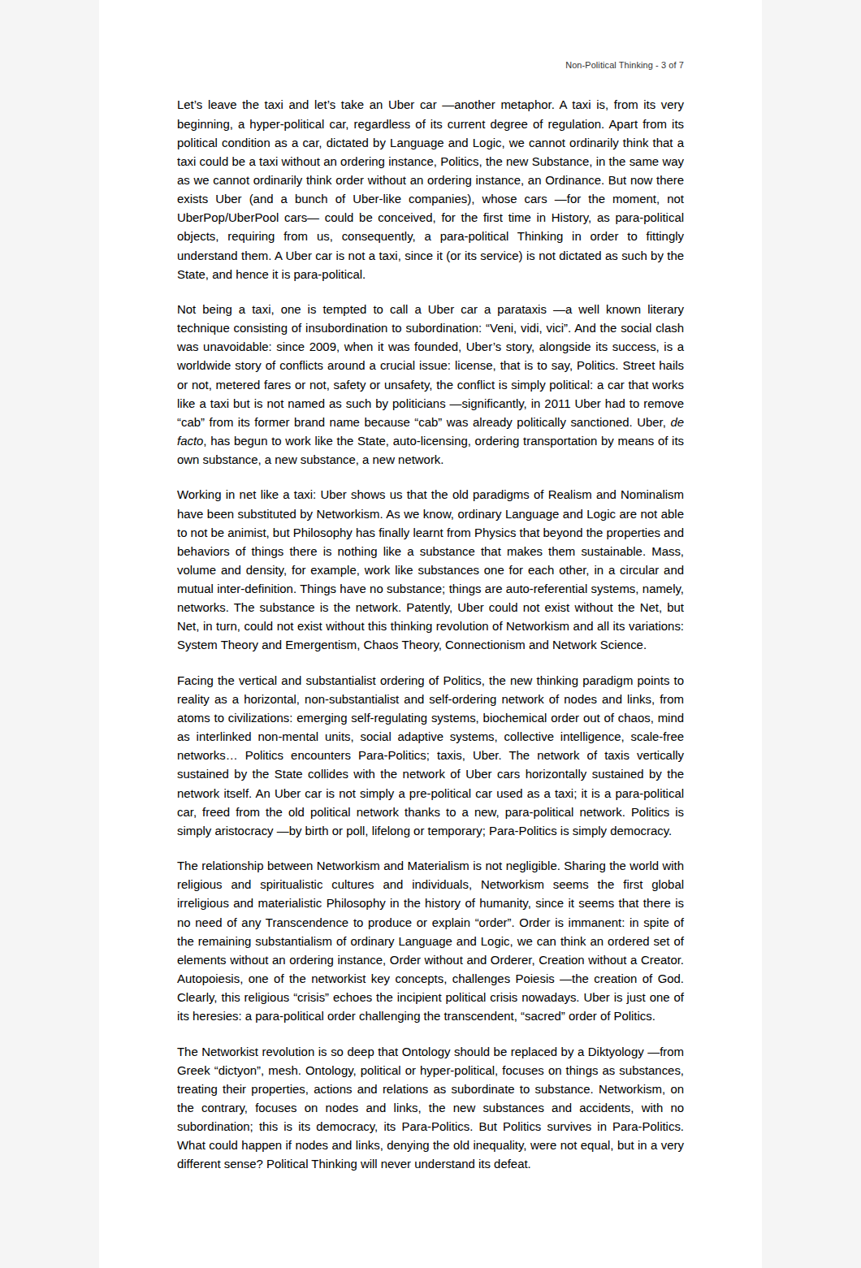Non-Political Thinking - 3 of 7
Let’s leave the taxi and let’s take an Uber car —another metaphor. A taxi is, from its very beginning, a hyper-political car, regardless of its current degree of regulation. Apart from its political condition as a car, dictated by Language and Logic, we cannot ordinarily think that a taxi could be a taxi without an ordering instance, Politics, the new Substance, in the same way as we cannot ordinarily think order without an ordering instance, an Ordinance. But now there exists Uber (and a bunch of Uber-like companies), whose cars —for the moment, not UberPop/UberPool cars— could be conceived, for the first time in History, as para-political objects, requiring from us, consequently, a para-political Thinking in order to fittingly understand them. A Uber car is not a taxi, since it (or its service) is not dictated as such by the State, and hence it is para-political.
Not being a taxi, one is tempted to call a Uber car a parataxis —a well known literary technique consisting of insubordination to subordination: “Veni, vidi, vici”. And the social clash was unavoidable: since 2009, when it was founded, Uber’s story, alongside its success, is a worldwide story of conflicts around a crucial issue: license, that is to say, Politics. Street hails or not, metered fares or not, safety or unsafety, the conflict is simply political: a car that works like a taxi but is not named as such by politicians —significantly, in 2011 Uber had to remove “cab” from its former brand name because “cab” was already politically sanctioned. Uber, de facto, has begun to work like the State, auto-licensing, ordering transportation by means of its own substance, a new substance, a new network.
Working in net like a taxi: Uber shows us that the old paradigms of Realism and Nominalism have been substituted by Networkism. As we know, ordinary Language and Logic are not able to not be animist, but Philosophy has finally learnt from Physics that beyond the properties and behaviors of things there is nothing like a substance that makes them sustainable. Mass, volume and density, for example, work like substances one for each other, in a circular and mutual inter-definition. Things have no substance; things are auto-referential systems, namely, networks. The substance is the network. Patently, Uber could not exist without the Net, but Net, in turn, could not exist without this thinking revolution of Networkism and all its variations: System Theory and Emergentism, Chaos Theory, Connectionism and Network Science.
Facing the vertical and substantialist ordering of Politics, the new thinking paradigm points to reality as a horizontal, non-substantialist and self-ordering network of nodes and links, from atoms to civilizations: emerging self-regulating systems, biochemical order out of chaos, mind as interlinked non-mental units, social adaptive systems, collective intelligence, scale-free networks… Politics encounters Para-Politics; taxis, Uber. The network of taxis vertically sustained by the State collides with the network of Uber cars horizontally sustained by the network itself. An Uber car is not simply a pre-political car used as a taxi; it is a para-political car, freed from the old political network thanks to a new, para-political network. Politics is simply aristocracy —by birth or poll, lifelong or temporary; Para-Politics is simply democracy.
The relationship between Networkism and Materialism is not negligible. Sharing the world with religious and spiritualistic cultures and individuals, Networkism seems the first global irreligious and materialistic Philosophy in the history of humanity, since it seems that there is no need of any Transcendence to produce or explain “order”. Order is immanent: in spite of the remaining substantialism of ordinary Language and Logic, we can think an ordered set of elements without an ordering instance, Order without and Orderer, Creation without a Creator. Autopoiesis, one of the networkist key concepts, challenges Poiesis —the creation of God. Clearly, this religious “crisis” echoes the incipient political crisis nowadays. Uber is just one of its heresies: a para-political order challenging the transcendent, “sacred” order of Politics.
The Networkist revolution is so deep that Ontology should be replaced by a Diktyology —from Greek “dictyon”, mesh. Ontology, political or hyper-political, focuses on things as substances, treating their properties, actions and relations as subordinate to substance. Networkism, on the contrary, focuses on nodes and links, the new substances and accidents, with no subordination; this is its democracy, its Para-Politics. But Politics survives in Para-Politics. What could happen if nodes and links, denying the old inequality, were not equal, but in a very different sense? Political Thinking will never understand its defeat.